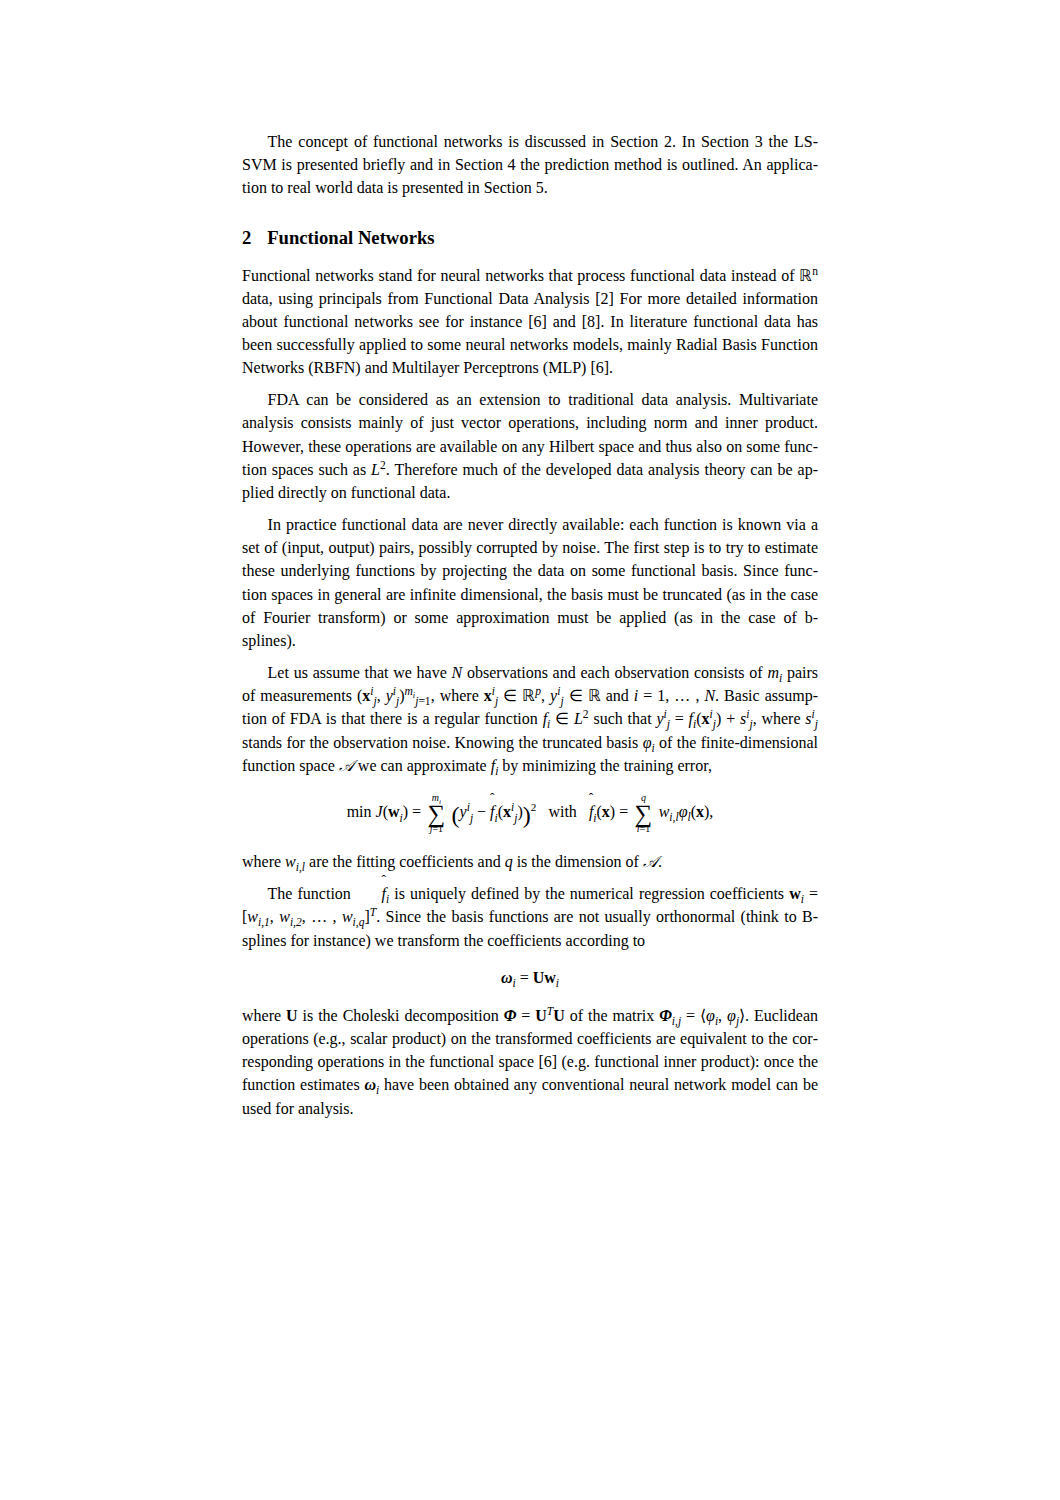The concept of functional networks is discussed in Section 2. In Section 3 the LS-SVM is presented briefly and in Section 4 the prediction method is outlined. An application to real world data is presented in Section 5.
2 Functional Networks
Functional networks stand for neural networks that process functional data instead of ℝn data, using principals from Functional Data Analysis [2] For more detailed information about functional networks see for instance [6] and [8]. In literature functional data has been successfully applied to some neural networks models, mainly Radial Basis Function Networks (RBFN) and Multilayer Perceptrons (MLP) [6].
FDA can be considered as an extension to traditional data analysis. Multivariate analysis consists mainly of just vector operations, including norm and inner product. However, these operations are available on any Hilbert space and thus also on some function spaces such as L2. Therefore much of the developed data analysis theory can be applied directly on functional data.
In practice functional data are never directly available: each function is known via a set of (input, output) pairs, possibly corrupted by noise. The first step is to try to estimate these underlying functions by projecting the data on some functional basis. Since function spaces in general are infinite dimensional, the basis must be truncated (as in the case of Fourier transform) or some approximation must be applied (as in the case of b-splines).
Let us assume that we have N observations and each observation consists of mi pairs of measurements (xij, yij)mij=1, where xij ∈ ℝp, yij ∈ ℝ and i = 1, … , N. Basic assumption of FDA is that there is a regular function fi ∈ L2 such that yij = fi(xij) + sij, where sij stands for the observation noise. Knowing the truncated basis φi of the finite-dimensional function space 𝒜 we can approximate fi by minimizing the training error,
min J(wi) = mi∑j=1 (yij − ̂fi(xij)) 2 with ̂fi(x) = q∑l=1 wi,l φl(x),
where wi,l are the fitting coefficients and q is the dimension of 𝒜.
The function ̂fi is uniquely defined by the numerical regression coefficients wi = [wi,1, wi,2, … , wi,q]T. Since the basis functions are not usually orthonormal (think to B-splines for instance) we transform the coefficients according to
ωi = Uwi
where U is the Choleski decomposition Φ = UTU of the matrix Φi,j = ⟨φi, φj⟩. Euclidean operations (e.g., scalar product) on the transformed coefficients are equivalent to the corresponding operations in the functional space [6] (e.g. functional inner product): once the function estimates ωi have been obtained any conventional neural network model can be used for analysis.